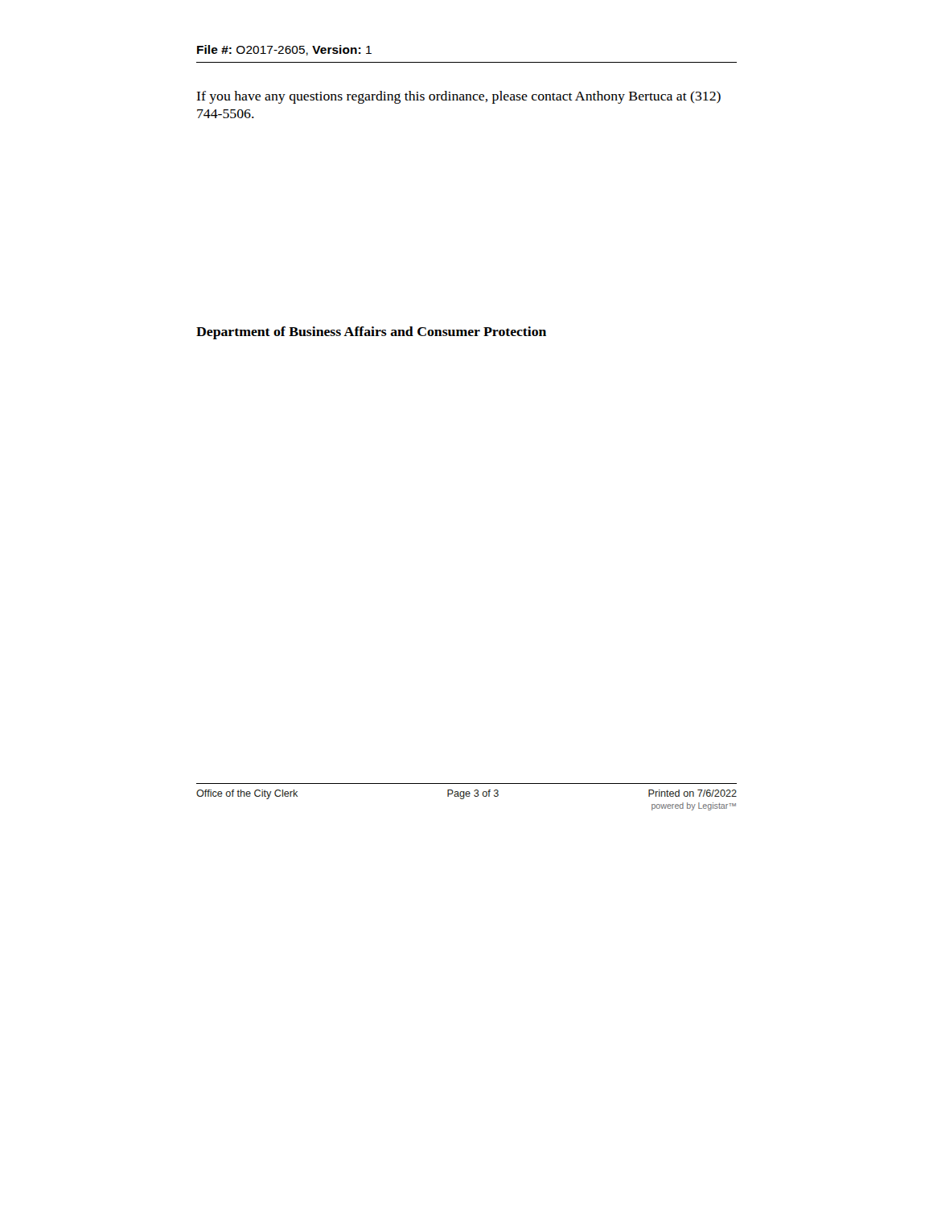File #: O2017-2605, Version: 1
If you have any questions regarding this ordinance, please contact Anthony Bertuca at (312) 744-5506.
Department of Business Affairs and Consumer Protection
Office of the City Clerk
Page 3 of 3
Printed on 7/6/2022
powered by Legistar™